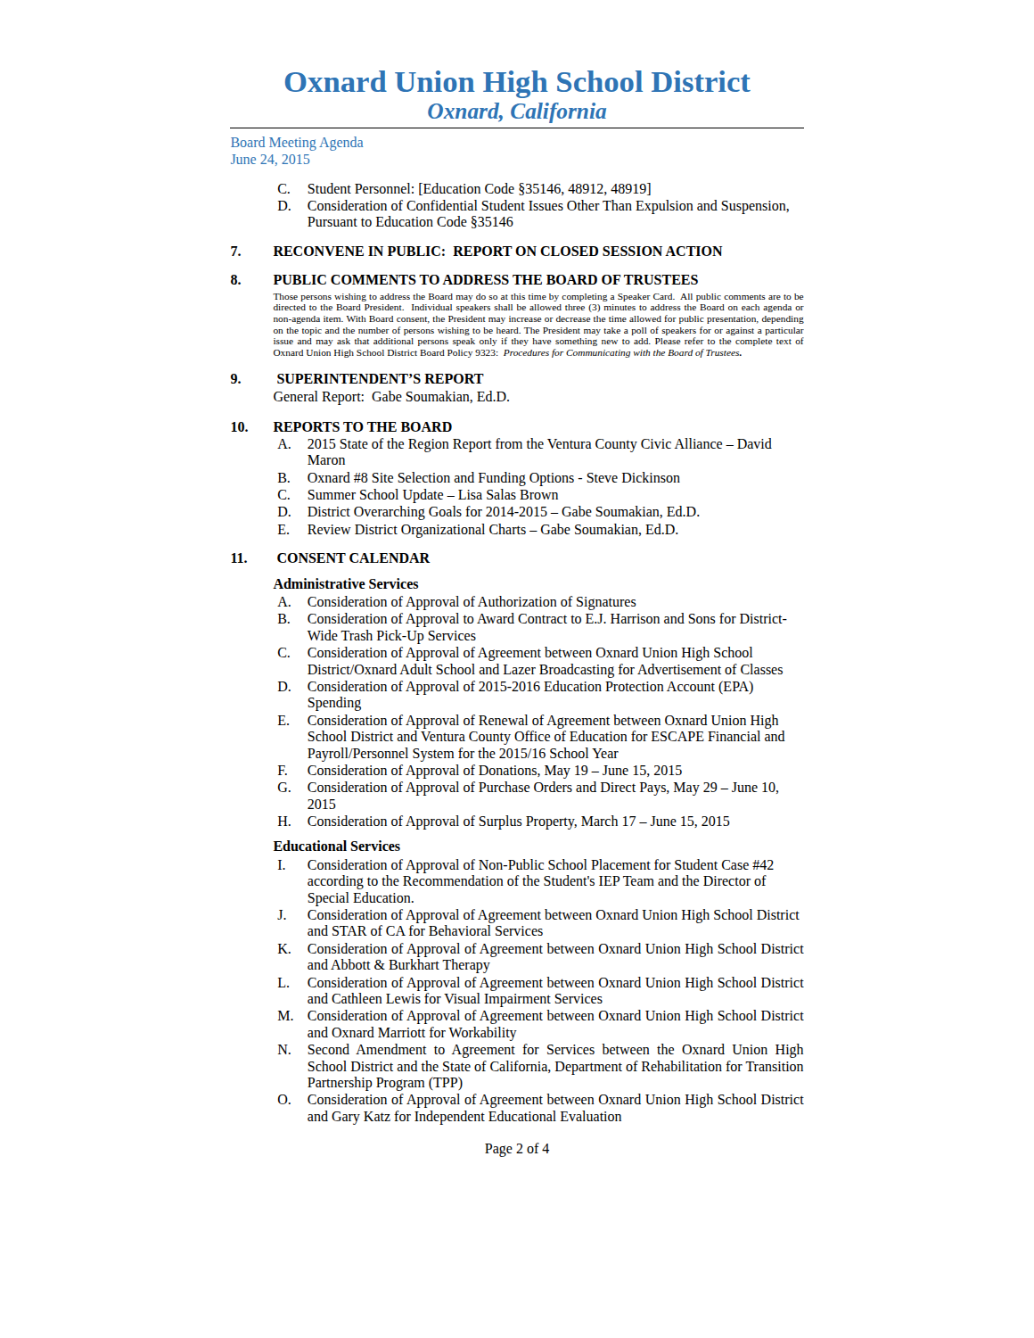Oxnard Union High School District
Oxnard, California
Board Meeting Agenda
June 24, 2015
C. Student Personnel: [Education Code §35146, 48912, 48919]
D. Consideration of Confidential Student Issues Other Than Expulsion and Suspension, Pursuant to Education Code §35146
7. RECONVENE IN PUBLIC: REPORT ON CLOSED SESSION ACTION
8. PUBLIC COMMENTS TO ADDRESS THE BOARD OF TRUSTEES
Those persons wishing to address the Board may do so at this time by completing a Speaker Card. All public comments are to be directed to the Board President. Individual speakers shall be allowed three (3) minutes to address the Board on each agenda or non-agenda item. With Board consent, the President may increase or decrease the time allowed for public presentation, depending on the topic and the number of persons wishing to be heard. The President may take a poll of speakers for or against a particular issue and may ask that additional persons speak only if they have something new to add. Please refer to the complete text of Oxnard Union High School District Board Policy 9323: Procedures for Communicating with the Board of Trustees.
9. SUPERINTENDENT’S REPORT
General Report: Gabe Soumakian, Ed.D.
10. REPORTS TO THE BOARD
A. 2015 State of the Region Report from the Ventura County Civic Alliance – David Maron
B. Oxnard #8 Site Selection and Funding Options - Steve Dickinson
C. Summer School Update – Lisa Salas Brown
D. District Overarching Goals for 2014-2015 – Gabe Soumakian, Ed.D.
E. Review District Organizational Charts – Gabe Soumakian, Ed.D.
11. CONSENT CALENDAR
Administrative Services
A. Consideration of Approval of Authorization of Signatures
B. Consideration of Approval to Award Contract to E.J. Harrison and Sons for District-Wide Trash Pick-Up Services
C. Consideration of Approval of Agreement between Oxnard Union High School District/Oxnard Adult School and Lazer Broadcasting for Advertisement of Classes
D. Consideration of Approval of 2015-2016 Education Protection Account (EPA) Spending
E. Consideration of Approval of Renewal of Agreement between Oxnard Union High School District and Ventura County Office of Education for ESCAPE Financial and Payroll/Personnel System for the 2015/16 School Year
F. Consideration of Approval of Donations, May 19 – June 15, 2015
G. Consideration of Approval of Purchase Orders and Direct Pays, May 29 – June 10, 2015
H. Consideration of Approval of Surplus Property, March 17 – June 15, 2015
Educational Services
I. Consideration of Approval of Non-Public School Placement for Student Case #42 according to the Recommendation of the Student's IEP Team and the Director of Special Education.
J. Consideration of Approval of Agreement between Oxnard Union High School District and STAR of CA for Behavioral Services
K. Consideration of Approval of Agreement between Oxnard Union High School District and Abbott & Burkhart Therapy
L. Consideration of Approval of Agreement between Oxnard Union High School District and Cathleen Lewis for Visual Impairment Services
M. Consideration of Approval of Agreement between Oxnard Union High School District and Oxnard Marriott for Workability
N. Second Amendment to Agreement for Services between the Oxnard Union High School District and the State of California, Department of Rehabilitation for Transition Partnership Program (TPP)
O. Consideration of Approval of Agreement between Oxnard Union High School District and Gary Katz for Independent Educational Evaluation
Page 2 of 4